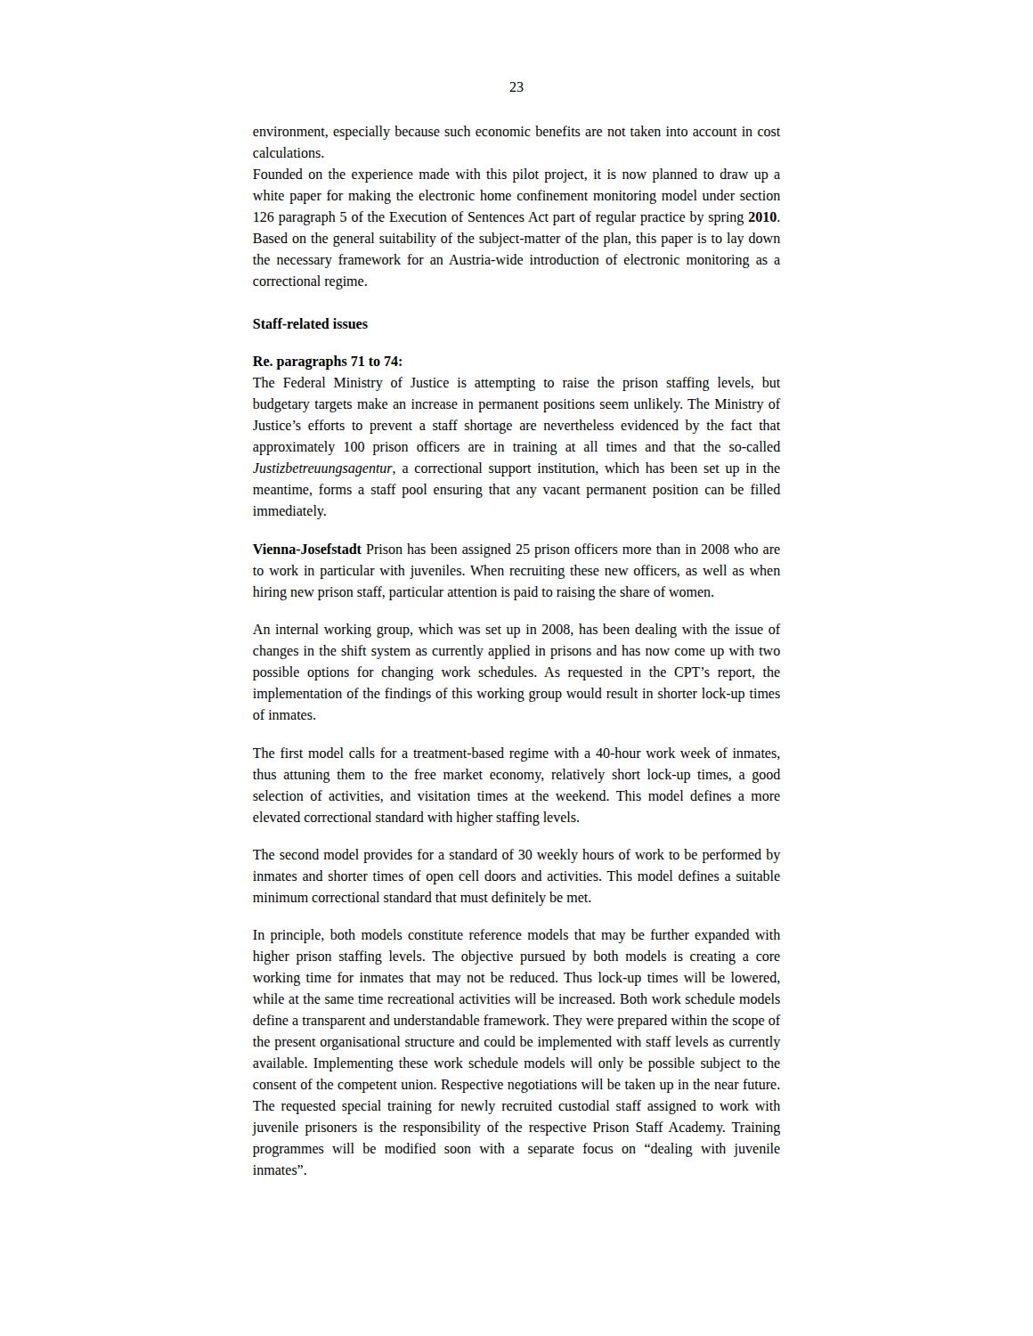23
environment, especially because such economic benefits are not taken into account in cost calculations.
Founded on the experience made with this pilot project, it is now planned to draw up a white paper for making the electronic home confinement monitoring model under section 126 paragraph 5 of the Execution of Sentences Act part of regular practice by spring 2010. Based on the general suitability of the subject-matter of the plan, this paper is to lay down the necessary framework for an Austria-wide introduction of electronic monitoring as a correctional regime.
Staff-related issues
Re. paragraphs 71 to 74:
The Federal Ministry of Justice is attempting to raise the prison staffing levels, but budgetary targets make an increase in permanent positions seem unlikely. The Ministry of Justice’s efforts to prevent a staff shortage are nevertheless evidenced by the fact that approximately 100 prison officers are in training at all times and that the so-called Justizbetreuungsagentur, a correctional support institution, which has been set up in the meantime, forms a staff pool ensuring that any vacant permanent position can be filled immediately.
Vienna-Josefstadt Prison has been assigned 25 prison officers more than in 2008 who are to work in particular with juveniles. When recruiting these new officers, as well as when hiring new prison staff, particular attention is paid to raising the share of women.
An internal working group, which was set up in 2008, has been dealing with the issue of changes in the shift system as currently applied in prisons and has now come up with two possible options for changing work schedules. As requested in the CPT’s report, the implementation of the findings of this working group would result in shorter lock-up times of inmates.
The first model calls for a treatment-based regime with a 40-hour work week of inmates, thus attuning them to the free market economy, relatively short lock-up times, a good selection of activities, and visitation times at the weekend. This model defines a more elevated correctional standard with higher staffing levels.
The second model provides for a standard of 30 weekly hours of work to be performed by inmates and shorter times of open cell doors and activities. This model defines a suitable minimum correctional standard that must definitely be met.
In principle, both models constitute reference models that may be further expanded with higher prison staffing levels. The objective pursued by both models is creating a core working time for inmates that may not be reduced. Thus lock-up times will be lowered, while at the same time recreational activities will be increased. Both work schedule models define a transparent and understandable framework. They were prepared within the scope of the present organisational structure and could be implemented with staff levels as currently available. Implementing these work schedule models will only be possible subject to the consent of the competent union. Respective negotiations will be taken up in the near future. The requested special training for newly recruited custodial staff assigned to work with juvenile prisoners is the responsibility of the respective Prison Staff Academy. Training programmes will be modified soon with a separate focus on “dealing with juvenile inmates”.